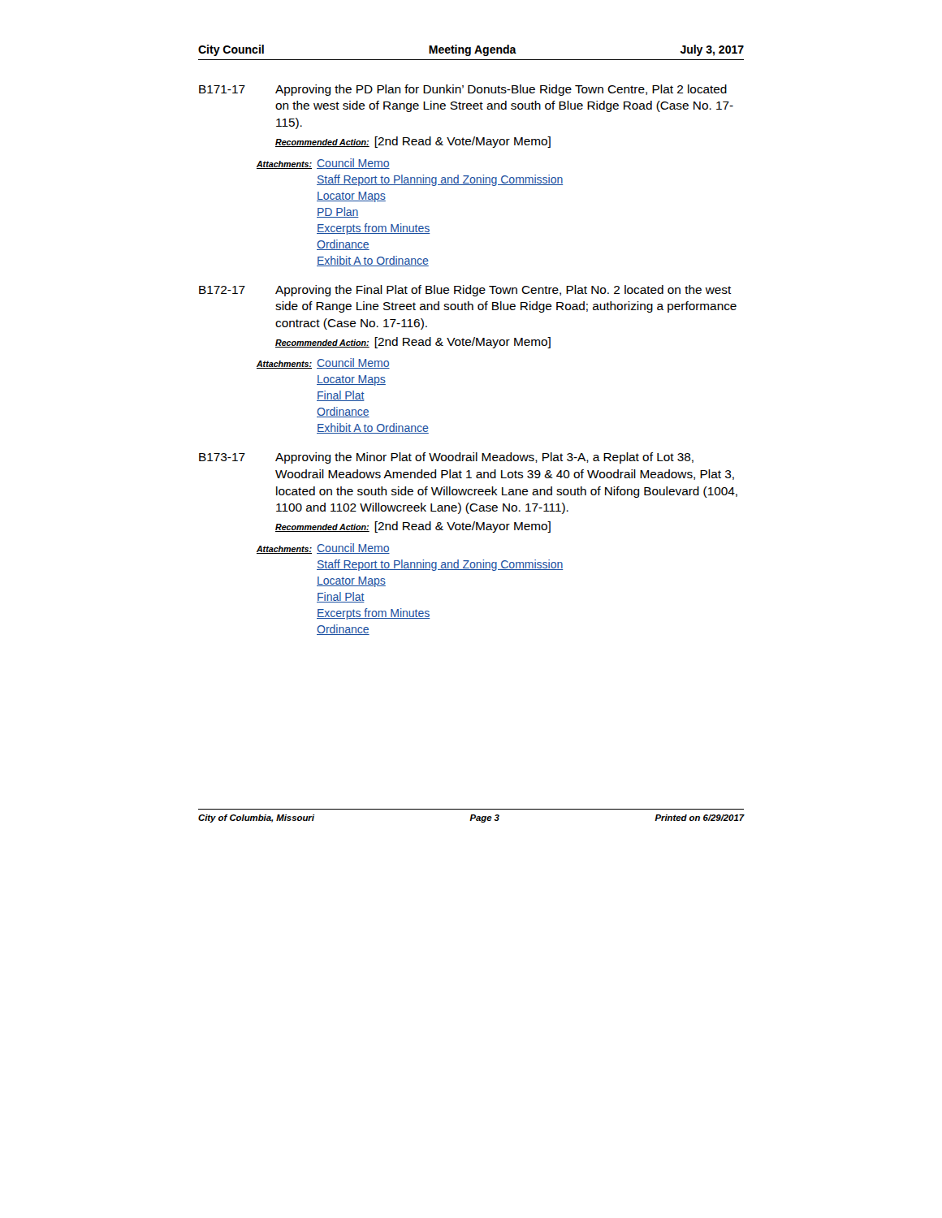City Council
Meeting Agenda
July 3, 2017
B171-17
Approving the PD Plan for Dunkin’ Donuts-Blue Ridge Town Centre, Plat 2 located on the west side of Range Line Street and south of Blue Ridge Road (Case No. 17-115).
Recommended Action: [2nd Read & Vote/Mayor Memo]
Attachments:
Council Memo
Staff Report to Planning and Zoning Commission
Locator Maps
PD Plan
Excerpts from Minutes
Ordinance
Exhibit A to Ordinance
B172-17
Approving the Final Plat of Blue Ridge Town Centre, Plat No. 2 located on the west side of Range Line Street and south of Blue Ridge Road; authorizing a performance contract (Case No. 17-116).
Recommended Action: [2nd Read & Vote/Mayor Memo]
Attachments:
Council Memo
Locator Maps
Final Plat
Ordinance
Exhibit A to Ordinance
B173-17
Approving the Minor Plat of Woodrail Meadows, Plat 3-A, a Replat of Lot 38, Woodrail Meadows Amended Plat 1 and Lots 39 & 40 of Woodrail Meadows, Plat 3, located on the south side of Willowcreek Lane and south of Nifong Boulevard (1004, 1100 and 1102 Willowcreek Lane) (Case No. 17-111).
Recommended Action: [2nd Read & Vote/Mayor Memo]
Attachments:
Council Memo
Staff Report to Planning and Zoning Commission
Locator Maps
Final Plat
Excerpts from Minutes
Ordinance
City of Columbia, Missouri
Page 3
Printed on 6/29/2017